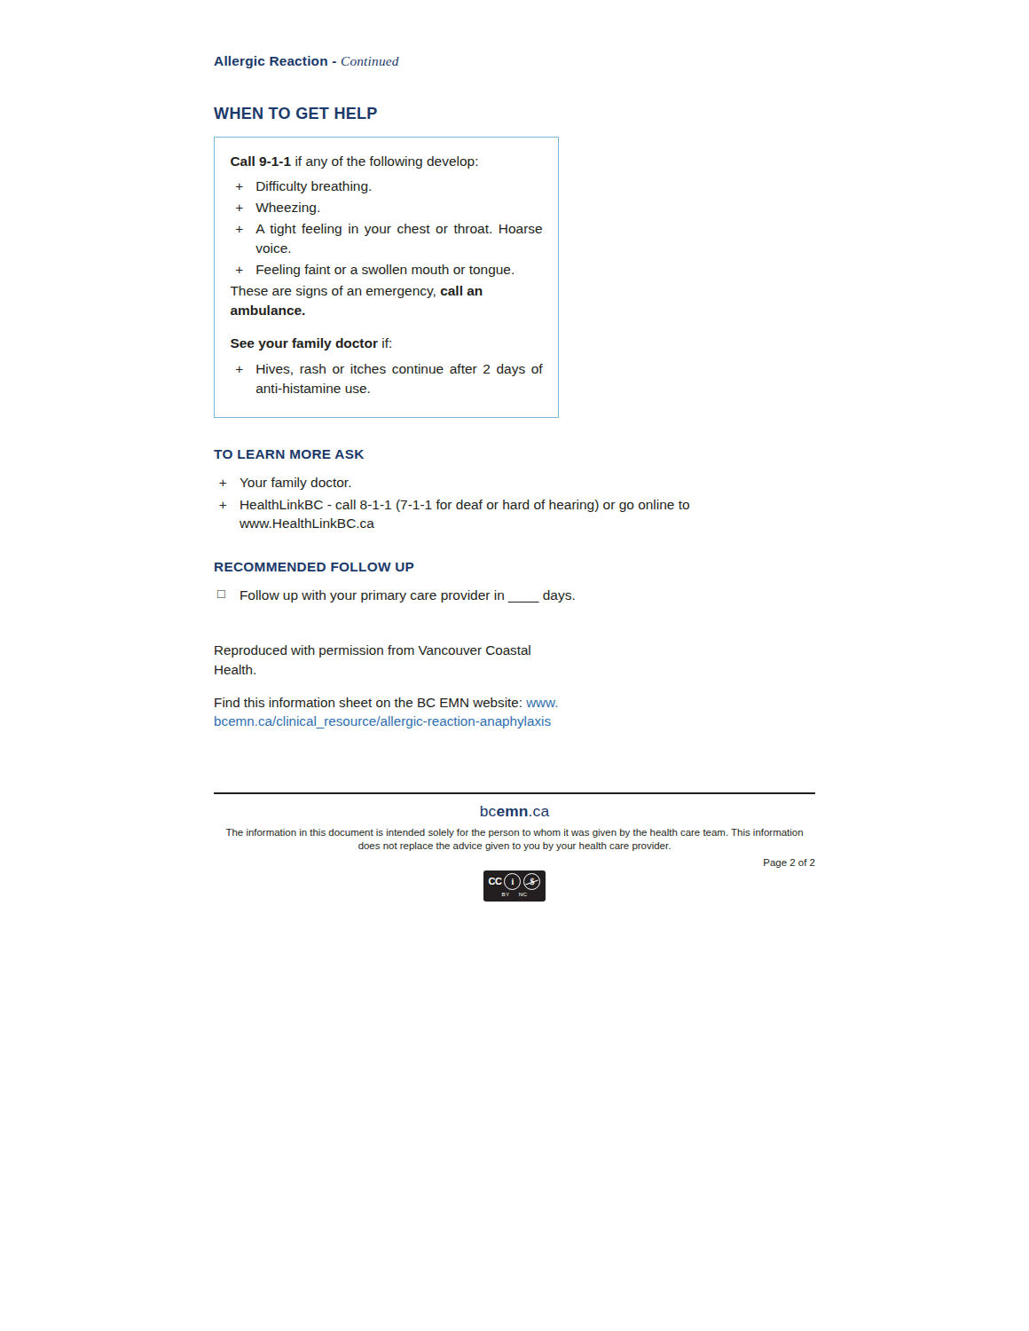Allergic Reaction - Continued
WHEN TO GET HELP
Call 9-1-1 if any of the following develop:
Difficulty breathing.
Wheezing.
A tight feeling in your chest or throat. Hoarse voice.
Feeling faint or a swollen mouth or tongue.
These are signs of an emergency, call an ambulance.
See your family doctor if:
Hives, rash or itches continue after 2 days of anti-histamine use.
TO LEARN MORE ASK
Your family doctor.
HealthLinkBC - call 8-1-1 (7-1-1 for deaf or hard of hearing) or go online to www.HealthLinkBC.ca
RECOMMENDED FOLLOW UP
Follow up with your primary care provider in ____ days.
Reproduced with permission from Vancouver Coastal Health.
Find this information sheet on the BC EMN website: www.bcemn.ca/clinical_resource/allergic-reaction-anaphylaxis
bc emn.ca
The information in this document is intended solely for the person to whom it was given by the health care team. This information does not replace the advice given to you by your health care provider.
Page 2 of 2
CC i $ BY NC